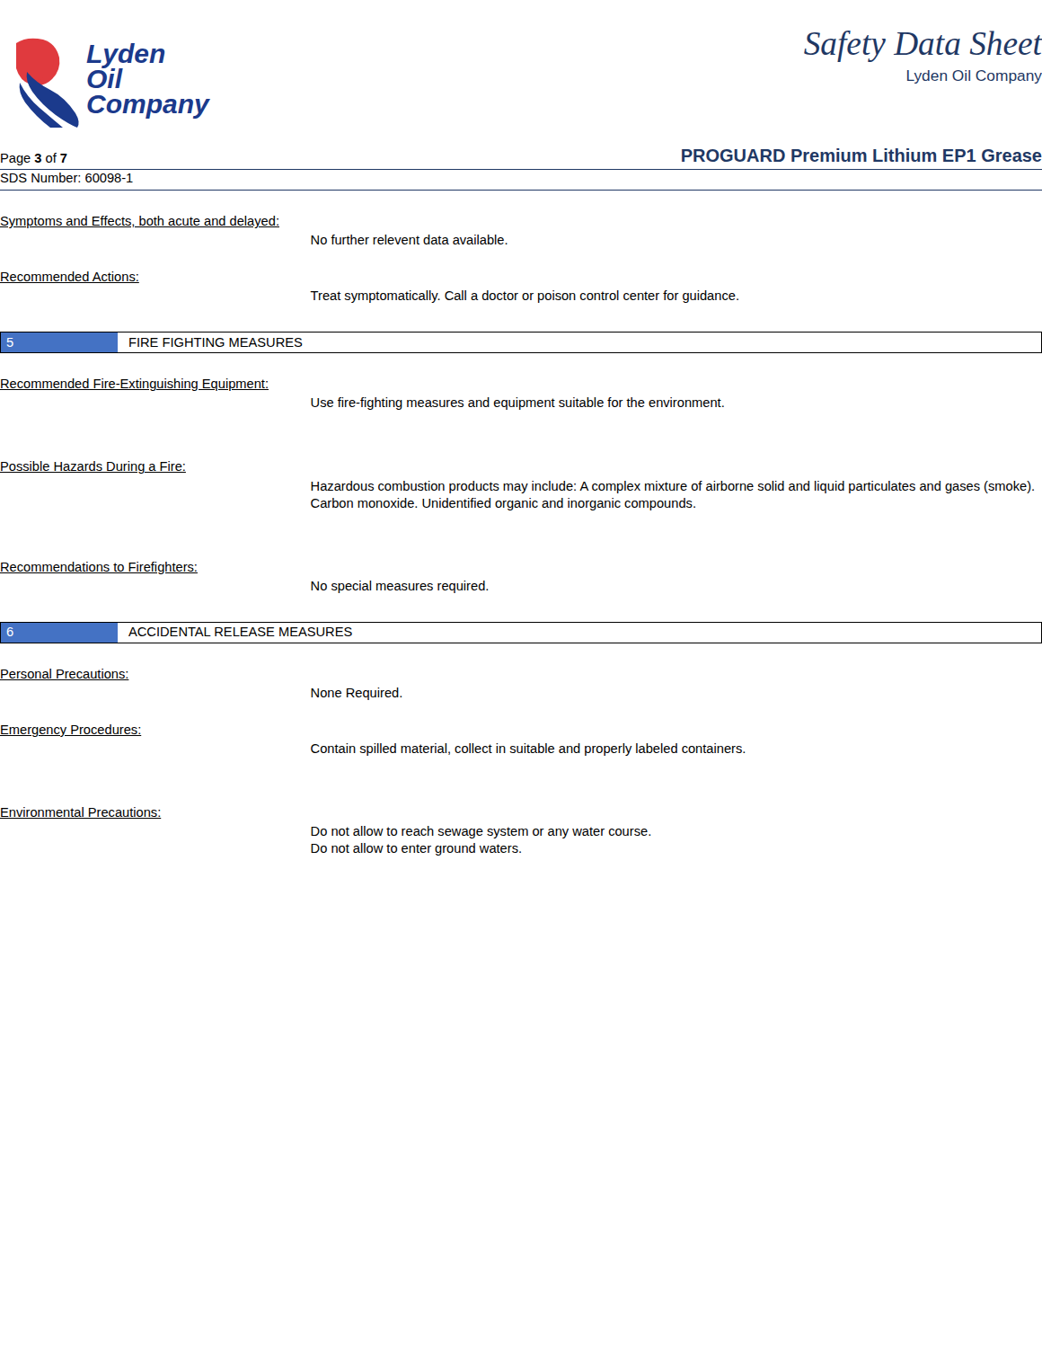Lyden Oil Company
Safety Data Sheet
Lyden Oil Company
Page 3 of 7
PROGUARD Premium Lithium EP1 Grease
SDS Number: 60098-1
Symptoms and Effects, both acute and delayed:
No further relevent data available.
Recommended Actions:
Treat symptomatically. Call a doctor or poison control center for guidance.
5
FIRE FIGHTING MEASURES
Recommended Fire-Extinguishing Equipment:
Use fire-fighting measures and equipment suitable for the environment.
Possible Hazards During a Fire:
Hazardous combustion products may include: A complex mixture of airborne solid and liquid particulates and gases (smoke). Carbon monoxide. Unidentified organic and inorganic compounds.
Recommendations to Firefighters:
No special measures required.
6
ACCIDENTAL RELEASE MEASURES
Personal Precautions:
None Required.
Emergency Procedures:
Contain spilled material, collect in suitable and properly labeled containers.
Environmental Precautions:
Do not allow to reach sewage system or any water course.
Do not allow to enter ground waters.